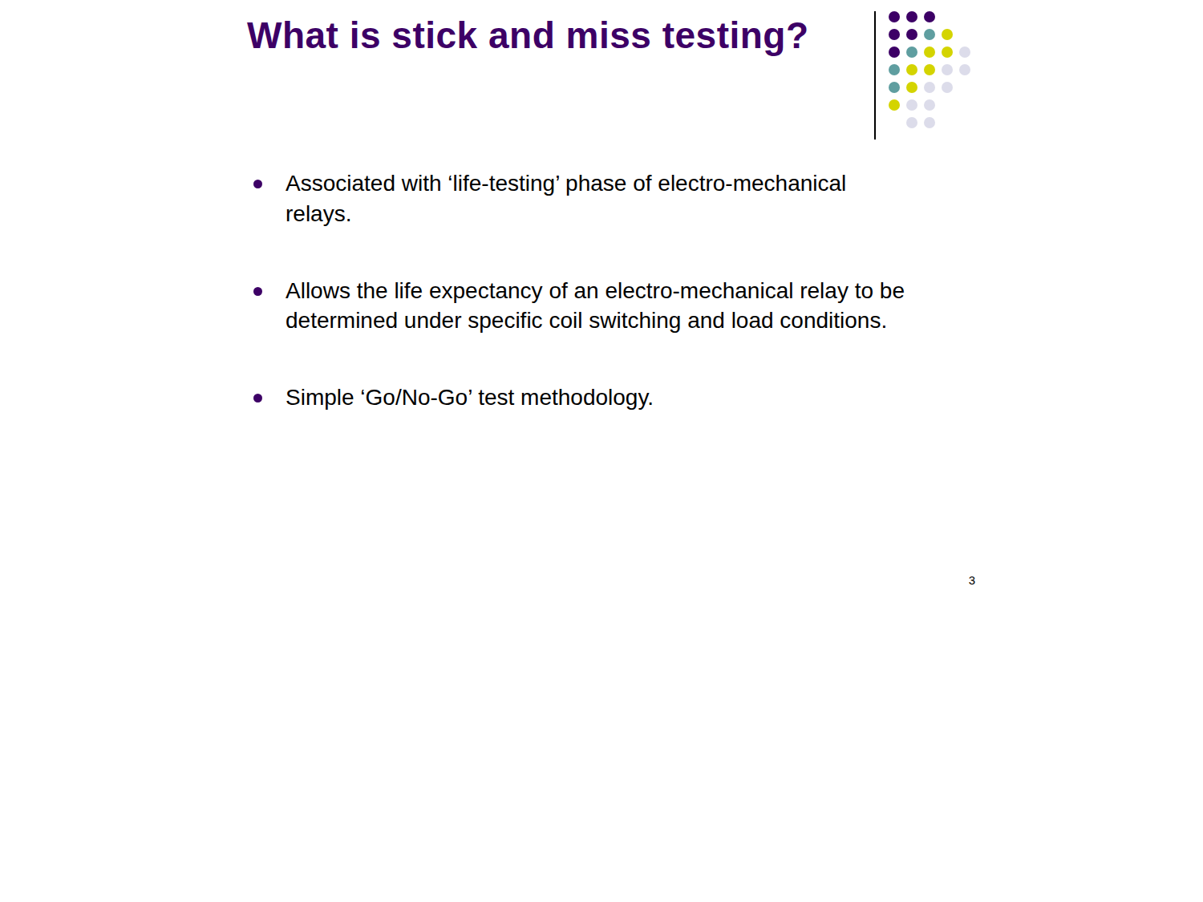What is stick and miss testing?
Associated with ‘life-testing’ phase of electro-mechanical relays.
Allows the life expectancy of an electro-mechanical relay to be determined under specific coil switching and load conditions.
Simple ‘Go/No-Go’ test methodology.
3